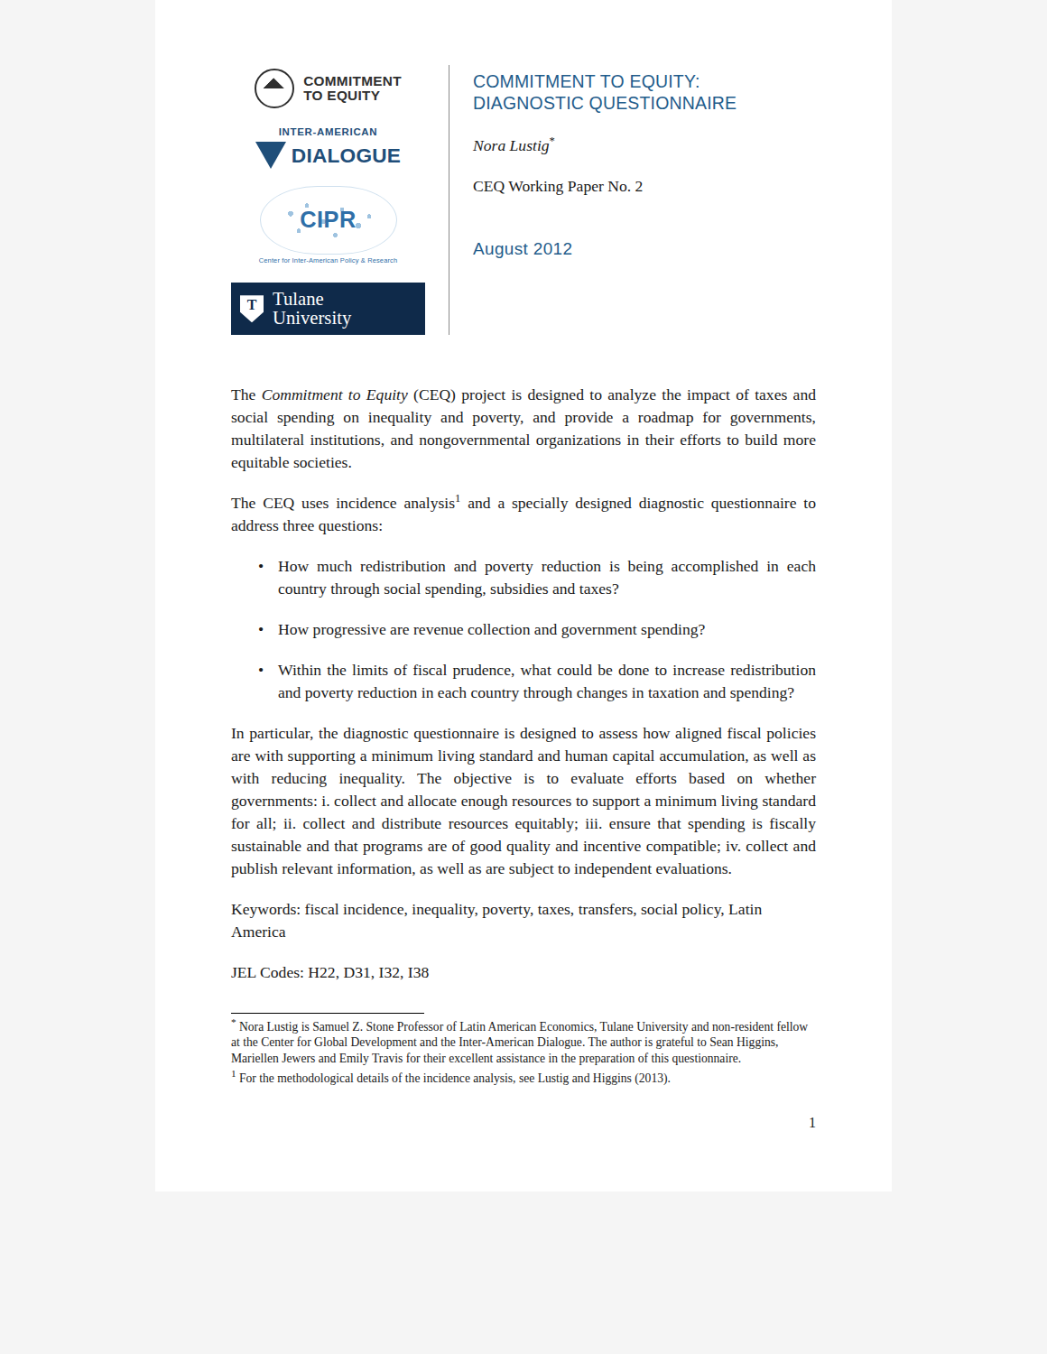Commitment to Equity
Inter-American
Dialogue
CIPR
Center for Inter-American Policy & Research
T
Tulane University
Commitment to Equity: Diagnostic Questionnaire
Nora Lustig*
CEQ Working Paper No. 2
August 2012
The Commitment to Equity (CEQ) project is designed to analyze the impact of taxes and social spending on inequality and poverty, and provide a roadmap for governments, multilateral institutions, and nongovernmental organizations in their efforts to build more equitable societies.
The CEQ uses incidence analysis1 and a specially designed diagnostic questionnaire to address three questions:
How much redistribution and poverty reduction is being accomplished in each country through social spending, subsidies and taxes?
How progressive are revenue collection and government spending?
Within the limits of fiscal prudence, what could be done to increase redistribution and poverty reduction in each country through changes in taxation and spending?
In particular, the diagnostic questionnaire is designed to assess how aligned fiscal policies are with supporting a minimum living standard and human capital accumulation, as well as with reducing inequality. The objective is to evaluate efforts based on whether governments: i. collect and allocate enough resources to support a minimum living standard for all; ii. collect and distribute resources equitably; iii. ensure that spending is fiscally sustainable and that programs are of good quality and incentive compatible; iv. collect and publish relevant information, as well as are subject to independent evaluations.
Keywords: fiscal incidence, inequality, poverty, taxes, transfers, social policy, Latin America
JEL Codes: H22, D31, I32, I38
* Nora Lustig is Samuel Z. Stone Professor of Latin American Economics, Tulane University and non-resident fellow at the Center for Global Development and the Inter-American Dialogue. The author is grateful to Sean Higgins, Mariellen Jewers and Emily Travis for their excellent assistance in the preparation of this questionnaire.
1 For the methodological details of the incidence analysis, see Lustig and Higgins (2013).
1